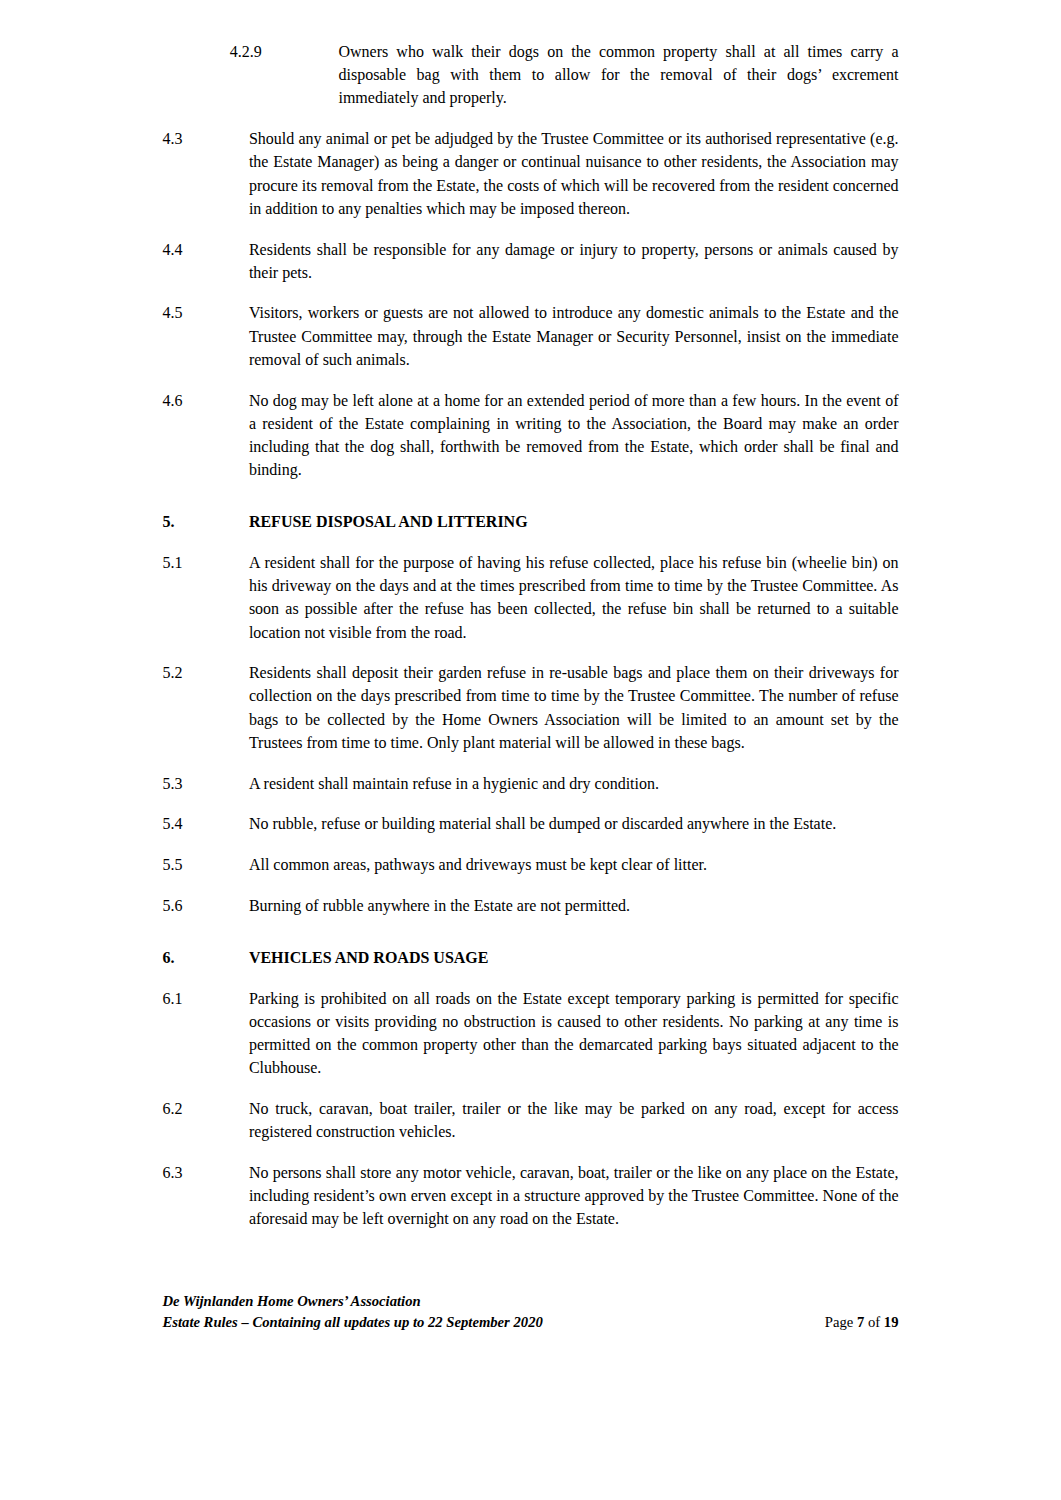4.2.9 Owners who walk their dogs on the common property shall at all times carry a disposable bag with them to allow for the removal of their dogs’ excrement immediately and properly.
4.3 Should any animal or pet be adjudged by the Trustee Committee or its authorised representative (e.g. the Estate Manager) as being a danger or continual nuisance to other residents, the Association may procure its removal from the Estate, the costs of which will be recovered from the resident concerned in addition to any penalties which may be imposed thereon.
4.4 Residents shall be responsible for any damage or injury to property, persons or animals caused by their pets.
4.5 Visitors, workers or guests are not allowed to introduce any domestic animals to the Estate and the Trustee Committee may, through the Estate Manager or Security Personnel, insist on the immediate removal of such animals.
4.6 No dog may be left alone at a home for an extended period of more than a few hours. In the event of a resident of the Estate complaining in writing to the Association, the Board may make an order including that the dog shall, forthwith be removed from the Estate, which order shall be final and binding.
5. Refuse Disposal and Littering
5.1 A resident shall for the purpose of having his refuse collected, place his refuse bin (wheelie bin) on his driveway on the days and at the times prescribed from time to time by the Trustee Committee. As soon as possible after the refuse has been collected, the refuse bin shall be returned to a suitable location not visible from the road.
5.2 Residents shall deposit their garden refuse in re-usable bags and place them on their driveways for collection on the days prescribed from time to time by the Trustee Committee. The number of refuse bags to be collected by the Home Owners Association will be limited to an amount set by the Trustees from time to time. Only plant material will be allowed in these bags.
5.3 A resident shall maintain refuse in a hygienic and dry condition.
5.4 No rubble, refuse or building material shall be dumped or discarded anywhere in the Estate.
5.5 All common areas, pathways and driveways must be kept clear of litter.
5.6 Burning of rubble anywhere in the Estate are not permitted.
6. Vehicles and Roads Usage
6.1 Parking is prohibited on all roads on the Estate except temporary parking is permitted for specific occasions or visits providing no obstruction is caused to other residents. No parking at any time is permitted on the common property other than the demarcated parking bays situated adjacent to the Clubhouse.
6.2 No truck, caravan, boat trailer, trailer or the like may be parked on any road, except for access registered construction vehicles.
6.3 No persons shall store any motor vehicle, caravan, boat, trailer or the like on any place on the Estate, including resident’s own erven except in a structure approved by the Trustee Committee. None of the aforesaid may be left overnight on any road on the Estate.
De Wijnlanden Home Owners’ Association
Estate Rules – Containing all updates up to 22 September 2020
Page 7 of 19